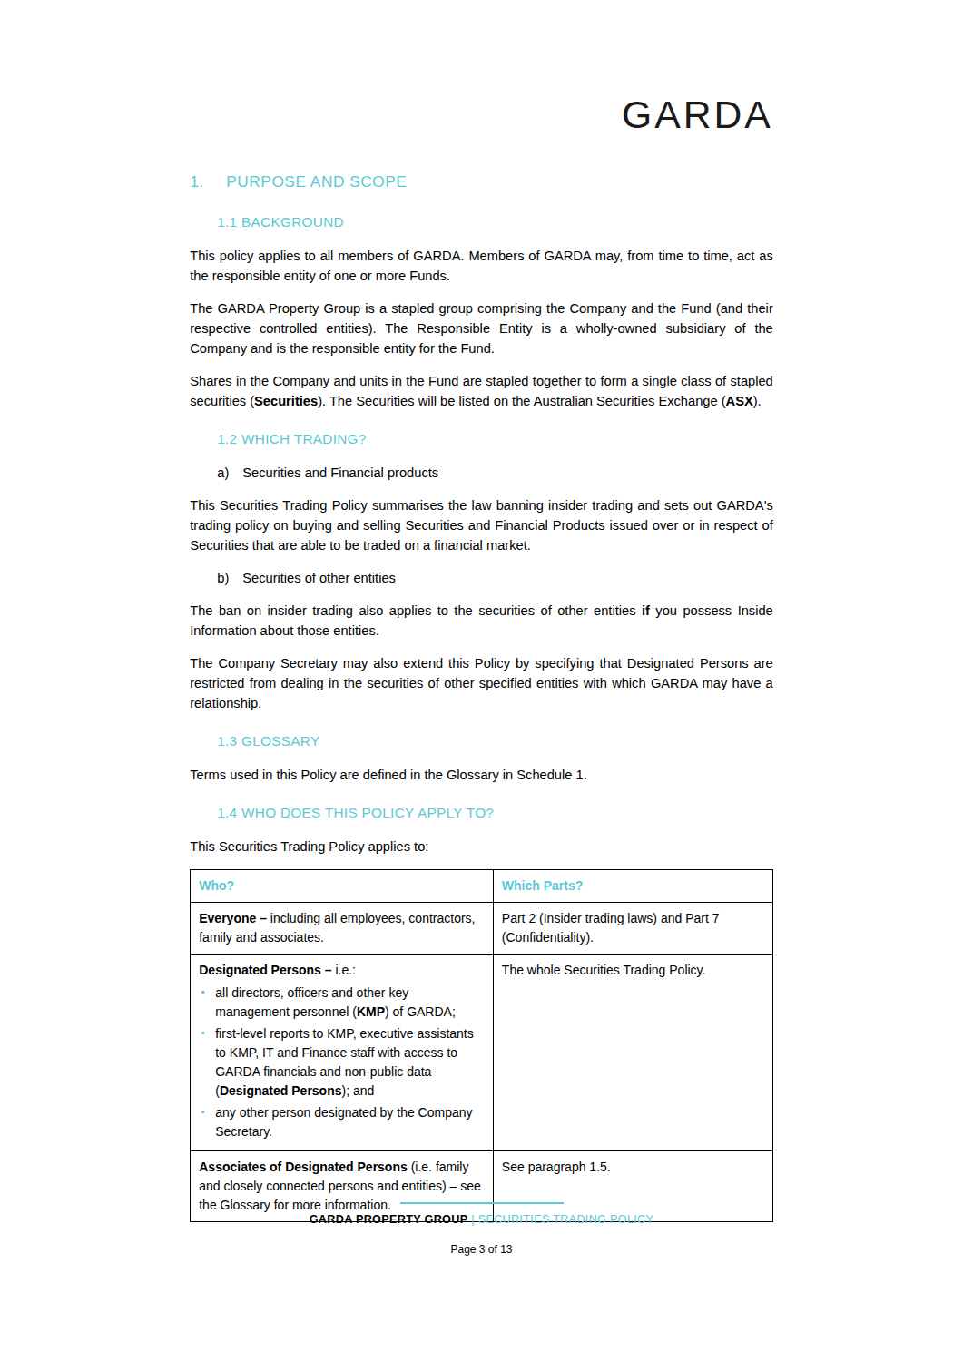GARDA
1. PURPOSE AND SCOPE
1.1 BACKGROUND
This policy applies to all members of GARDA. Members of GARDA may, from time to time, act as the responsible entity of one or more Funds.
The GARDA Property Group is a stapled group comprising the Company and the Fund (and their respective controlled entities). The Responsible Entity is a wholly-owned subsidiary of the Company and is the responsible entity for the Fund.
Shares in the Company and units in the Fund are stapled together to form a single class of stapled securities (Securities). The Securities will be listed on the Australian Securities Exchange (ASX).
1.2 WHICH TRADING?
a) Securities and Financial products
This Securities Trading Policy summarises the law banning insider trading and sets out GARDA's trading policy on buying and selling Securities and Financial Products issued over or in respect of Securities that are able to be traded on a financial market.
b) Securities of other entities
The ban on insider trading also applies to the securities of other entities if you possess Inside Information about those entities.
The Company Secretary may also extend this Policy by specifying that Designated Persons are restricted from dealing in the securities of other specified entities with which GARDA may have a relationship.
1.3 GLOSSARY
Terms used in this Policy are defined in the Glossary in Schedule 1.
1.4 WHO DOES THIS POLICY APPLY TO?
This Securities Trading Policy applies to:
| Who? | Which Parts? |
| --- | --- |
| Everyone – including all employees, contractors, family and associates. | Part 2 (Insider trading laws) and Part 7 (Confidentiality). |
| Designated Persons – i.e.: all directors, officers and other key management personnel ( KMP ) of GARDA; first-level reports to KMP, executive assistants to KMP, IT and Finance staff with access to GARDA financials and non-public data ( Designated Persons ); and any other person designated by the Company Secretary. | The whole Securities Trading Policy. |
| Associates of Designated Persons (i.e. family and closely connected persons and entities) – see the Glossary for more information. | See paragraph 1.5. |
GARDA PROPERTY GROUP | SECURITIES TRADING POLICY
Page 3 of 13